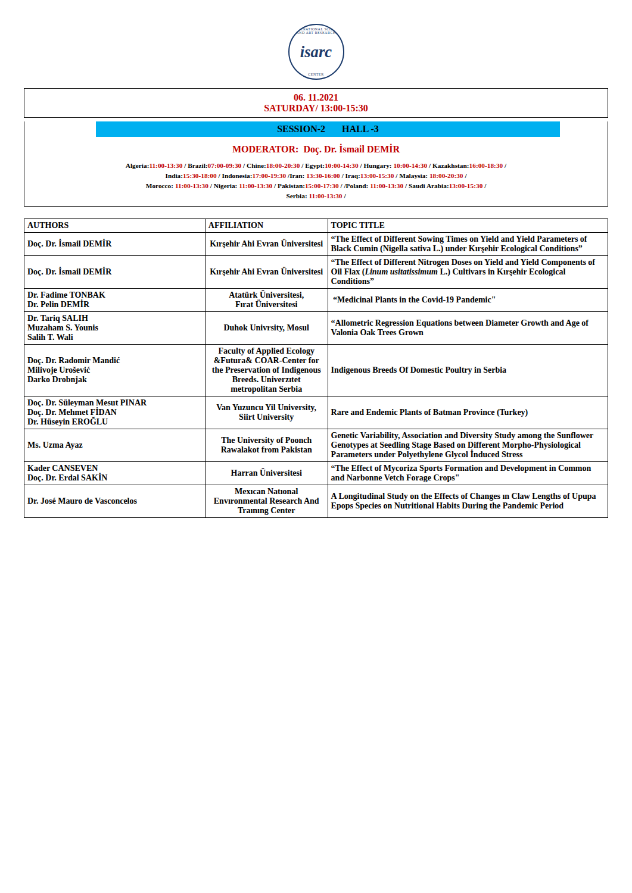INTERNATIONAL SCIENCE AND ART RESEARCH
isarc
CENTER
06. 11.2021
SATURDAY/ 13:00-15:30
SESSION-2 HALL -3
MODERATOR: Doç. Dr. İsmail DEMİR
Algeria:11:00-13:30 / Brazil:07:00-09:30 / Chine:18:00-20:30 / Egypt:10:00-14:30 / Hungary: 10:00-14:30 / Kazakhstan:16:00-18:30 /
India:15:30-18:00 / Indonesia:17:00-19:30 /Iran: 13:30-16:00 / Iraq:13:00-15:30 / Malaysia: 18:00-20:30 /
Morocco: 11:00-13:30 / Nigeria: 11:00-13:30 / Pakistan:15:00-17:30 / /Poland: 11:00-13:30 / Saudi Arabia:13:00-15:30 /
Serbia: 11:00-13:30 /
| AUTHORS | AFFILIATION | TOPIC TITLE |
| --- | --- | --- |
| Doç. Dr. İsmail DEMİR | Kırşehir Ahi Evran Üniversitesi | “The Effect of Different Sowing Times on Yield and Yield Parameters of Black Cumin (Nigella sativa L.) under Kırşehir Ecological Conditions” |
| Doç. Dr. İsmail DEMİR | Kırşehir Ahi Evran Üniversitesi | “The Effect of Different Nitrogen Doses on Yield and Yield Components of Oil Flax ( Linum usitatissimum L.) Cultivars in Kırşehir Ecological Conditions” |
| Dr. Fadime TONBAK Dr. Pelin DEMİR | Atatürk Üniversitesi, Fırat Üniversitesi | “Medicinal Plants in the Covid-19 Pandemic" |
| Dr. Tariq SALIH Muzaham S. Younis Salih T. Wali | Duhok Univrsity, Mosul | “Allometric Regression Equations between Diameter Growth and Age of Valonia Oak Trees Grown |
| Doç. Dr. Radomir Mandić Milivoje Urošević Darko Drobnjak | Faculty of Applied Ecology &Futura& COAR-Center for the Preservation of Indigenous Breeds. Univerzıtet metropolitan Serbia | Indigenous Breeds Of Domestic Poultry in Serbia |
| Doç. Dr. Süleyman Mesut PINAR Doç. Dr. Mehmet FİDAN Dr. Hüseyin EROĞLU | Van Yuzuncu Yil University, Siirt University | Rare and Endemic Plants of Batman Province (Turkey) |
| Ms. Uzma Ayaz | The University of Poonch Rawalakot from Pakistan | Genetic Variability, Association and Diversity Study among the Sunflower Genotypes at Seedling Stage Based on Different Morpho-Physiological Parameters under Polyethylene Glycol İnduced Stress |
| Kader CANSEVEN Doç. Dr. Erdal SAKİN | Harran Üniversitesi | “The Effect of Mycoriza Sports Formation and Development in Common and Narbonne Vetch Forage Crops" |
| Dr. José Mauro de Vasconcelos | Mexıcan Natıonal Envıronmental Research And Traınıng Center | A Longitudinal Study on the Effects of Changes ın Claw Lengths of Upupa Epops Species on Nutritional Habits During the Pandemic Period |